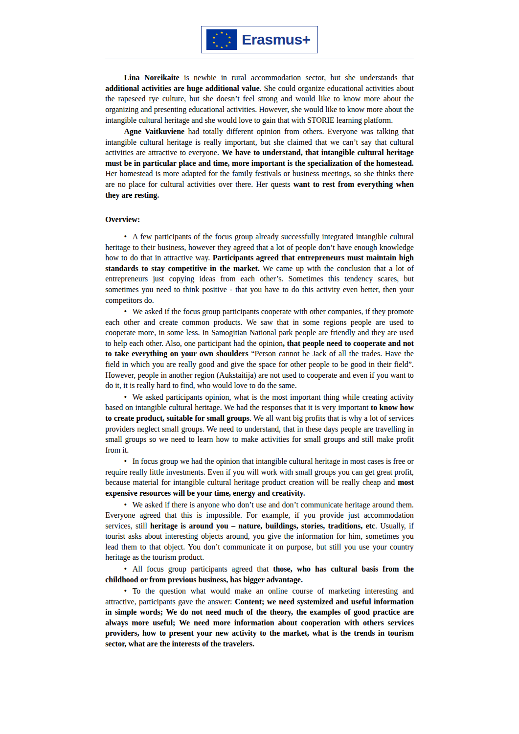★ ★ ★ ★ ★ ★ ★ ★ ★ ★
Erasmus+
Lina Noreikaite is newbie in rural accommodation sector, but she understands that additional activities are huge additional value. She could organize educational activities about the rapeseed rye culture, but she doesn’t feel strong and would like to know more about the organizing and presenting educational activities. However, she would like to know more about the intangible cultural heritage and she would love to gain that with STORIE learning platform.
Agne Vaitkuviene had totally different opinion from others. Everyone was talking that intangible cultural heritage is really important, but she claimed that we can’t say that cultural activities are attractive to everyone. We have to understand, that intangible cultural heritage must be in particular place and time, more important is the specialization of the homestead. Her homestead is more adapted for the family festivals or business meetings, so she thinks there are no place for cultural activities over there. Her quests want to rest from everything when they are resting.
Overview:
A few participants of the focus group already successfully integrated intangible cultural heritage to their business, however they agreed that a lot of people don’t have enough knowledge how to do that in attractive way. Participants agreed that entrepreneurs must maintain high standards to stay competitive in the market. We came up with the conclusion that a lot of entrepreneurs just copying ideas from each other’s. Sometimes this tendency scares, but sometimes you need to think positive - that you have to do this activity even better, then your competitors do.
We asked if the focus group participants cooperate with other companies, if they promote each other and create common products. We saw that in some regions people are used to cooperate more, in some less. In Samogitian National park people are friendly and they are used to help each other. Also, one participant had the opinion, that people need to cooperate and not to take everything on your own shoulders “Person cannot be Jack of all the trades. Have the field in which you are really good and give the space for other people to be good in their field”. However, people in another region (Aukstaitija) are not used to cooperate and even if you want to do it, it is really hard to find, who would love to do the same.
We asked participants opinion, what is the most important thing while creating activity based on intangible cultural heritage. We had the responses that it is very important to know how to create product, suitable for small groups. We all want big profits that is why a lot of services providers neglect small groups. We need to understand, that in these days people are travelling in small groups so we need to learn how to make activities for small groups and still make profit from it.
In focus group we had the opinion that intangible cultural heritage in most cases is free or require really little investments. Even if you will work with small groups you can get great profit, because material for intangible cultural heritage product creation will be really cheap and most expensive resources will be your time, energy and creativity.
We asked if there is anyone who don’t use and don’t communicate heritage around them. Everyone agreed that this is impossible. For example, if you provide just accommodation services, still heritage is around you – nature, buildings, stories, traditions, etc. Usually, if tourist asks about interesting objects around, you give the information for him, sometimes you lead them to that object. You don’t communicate it on purpose, but still you use your country heritage as the tourism product.
All focus group participants agreed that those, who has cultural basis from the childhood or from previous business, has bigger advantage.
To the question what would make an online course of marketing interesting and attractive, participants gave the answer: Content; we need systemized and useful information in simple words; We do not need much of the theory, the examples of good practice are always more useful; We need more information about cooperation with others services providers, how to present your new activity to the market, what is the trends in tourism sector, what are the interests of the travelers.